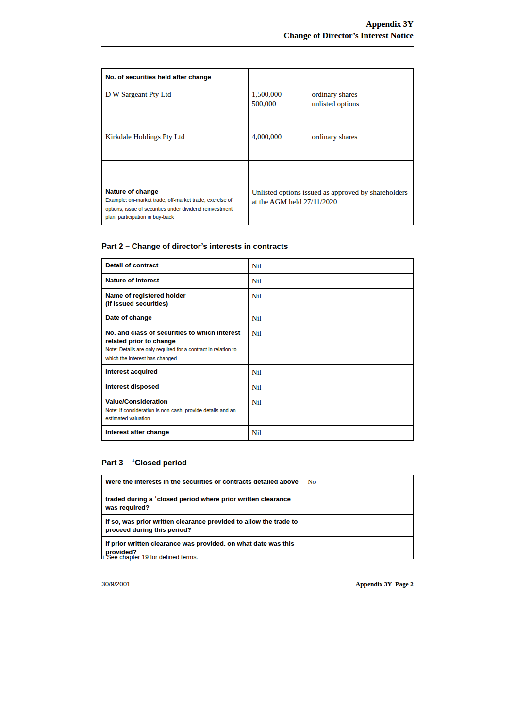Appendix 3Y
Change of Director’s Interest Notice
| No. of securities held after change | |
| D W Sargeant Pty Ltd | / 1,500,000 / ordinary shares / / 500,000 / unlisted options / |
| Kirkdale Holdings Pty Ltd | / 4,000,000 / ordinary shares / |
| Nature of change Example: on-market trade, off-market trade, exercise of options, issue of securities under dividend reinvestment plan, participation in buy-back | Unlisted options issued as approved by shareholders at the AGM held 27/11/2020 |
Part 2 – Change of director’s interests in contracts
| Detail of contract | Nil |
| Nature of interest | Nil |
| Name of registered holder (if issued securities) | Nil |
| Date of change | Nil |
| No. and class of securities to which interest related prior to change Note: Details are only required for a contract in relation to which the interest has changed | Nil |
| Interest acquired | Nil |
| Interest disposed | Nil |
| Value/Consideration Note: If consideration is non-cash, provide details and an estimated valuation | Nil |
| Interest after change | Nil |
Part 3 – +Closed period
| Were the interests in the securities or contracts detailed above traded during a + closed period where prior written clearance was required? | No |
| If so, was prior written clearance provided to allow the trade to proceed during this period? | - |
| If prior written clearance was provided, on what date was this provided? | - |
+ See chapter 19 for defined terms.
30/9/2001 Appendix 3Y Page 2